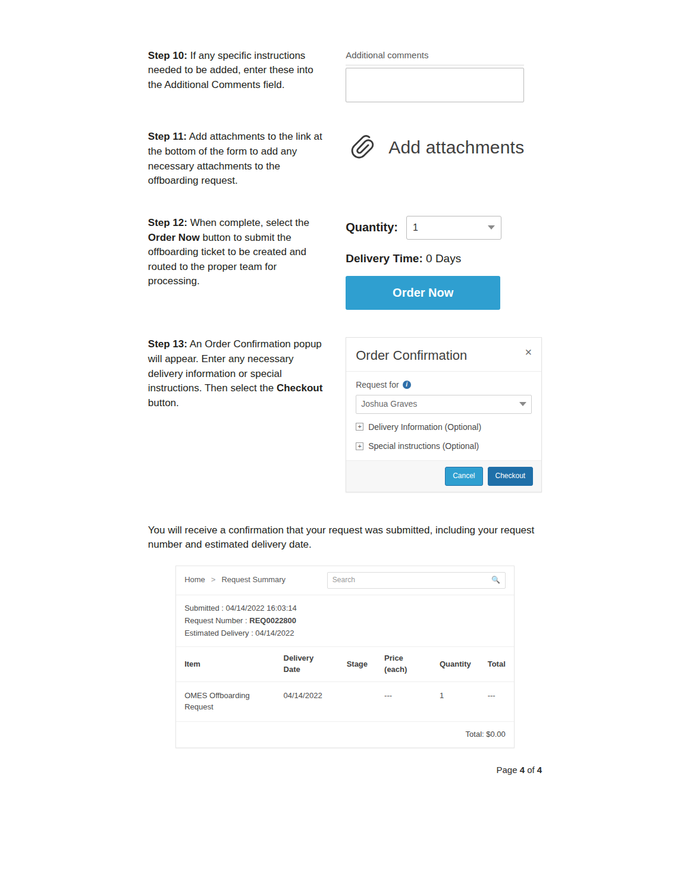Step 10: If any specific instructions needed to be added, enter these into the Additional Comments field.
Additional comments
Step 11: Add attachments to the link at the bottom of the form to add any necessary attachments to the offboarding request.
Add attachments
Step 12: When complete, select the Order Now button to submit the offboarding ticket to be created and routed to the proper team for processing.
Quantity:
1
Delivery Time: 0 Days
Order Now
Step 13: An Order Confirmation popup will appear. Enter any necessary delivery information or special instructions. Then select the Checkout button.
Order Confirmation
×
Request for i
Joshua Graves
+ Delivery Information (Optional)
+ Special instructions (Optional)
Cancel Checkout
You will receive a confirmation that your request was submitted, including your request number and estimated delivery date.
Home>Request Summary
Search🔍
Submitted : 04/14/2022 16:03:14
Request Number : REQ0022800
Estimated Delivery : 04/14/2022
| Item | Delivery Date | Stage | Price (each) | Quantity | Total |
| --- | --- | --- | --- | --- | --- |
| OMES Offboarding Request | 04/14/2022 | | --- | 1 | --- |
Total: $0.00
Page 4 of 4